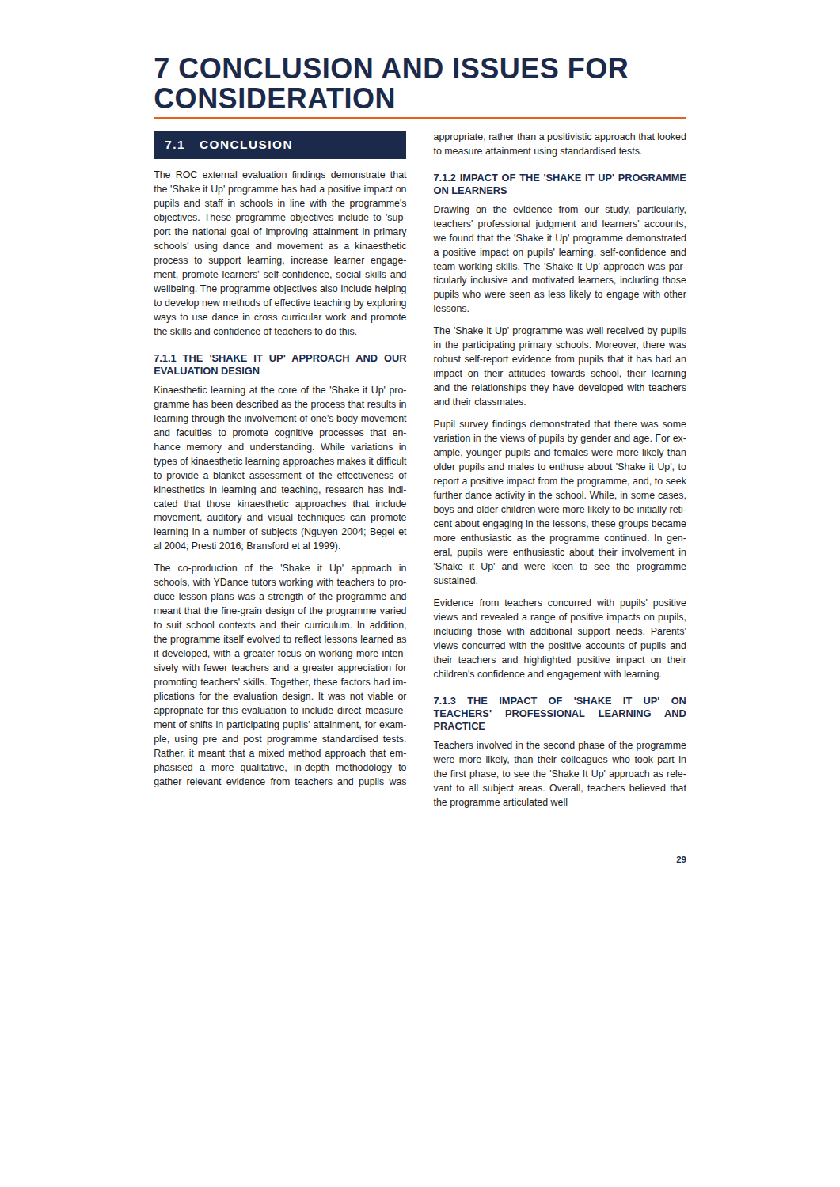7 Conclusion and Issues for Consideration
7.1 CONCLUSION
The ROC external evaluation findings demonstrate that the 'Shake it Up' programme has had a positive impact on pupils and staff in schools in line with the programme's objectives. These programme objectives include to 'support the national goal of improving attainment in primary schools' using dance and movement as a kinaesthetic process to support learning, increase learner engagement, promote learners' self-confidence, social skills and wellbeing. The programme objectives also include helping to develop new methods of effective teaching by exploring ways to use dance in cross curricular work and promote the skills and confidence of teachers to do this.
7.1.1 The 'Shake it Up' approach and our evaluation design
Kinaesthetic learning at the core of the 'Shake it Up' programme has been described as the process that results in learning through the involvement of one's body movement and faculties to promote cognitive processes that enhance memory and understanding. While variations in types of kinaesthetic learning approaches makes it difficult to provide a blanket assessment of the effectiveness of kinesthetics in learning and teaching, research has indicated that those kinaesthetic approaches that include movement, auditory and visual techniques can promote learning in a number of subjects (Nguyen 2004; Begel et al 2004; Presti 2016; Bransford et al 1999).
The co-production of the 'Shake it Up' approach in schools, with YDance tutors working with teachers to produce lesson plans was a strength of the programme and meant that the fine-grain design of the programme varied to suit school contexts and their curriculum. In addition, the programme itself evolved to reflect lessons learned as it developed, with a greater focus on working more intensively with fewer teachers and a greater appreciation for promoting teachers' skills. Together, these factors had implications for the evaluation design. It was not viable or appropriate for this evaluation to include direct measurement of shifts in participating pupils' attainment, for example, using pre and post programme standardised tests. Rather, it meant that a mixed method approach that emphasised a more qualitative, in-depth methodology to gather relevant evidence from teachers and pupils was appropriate, rather than a positivistic approach that looked to measure attainment using standardised tests.
7.1.2 Impact of the 'Shake it Up' programme on learners
Drawing on the evidence from our study, particularly, teachers' professional judgment and learners' accounts, we found that the 'Shake it Up' programme demonstrated a positive impact on pupils' learning, self-confidence and team working skills. The 'Shake it Up' approach was particularly inclusive and motivated learners, including those pupils who were seen as less likely to engage with other lessons.
The 'Shake it Up' programme was well received by pupils in the participating primary schools. Moreover, there was robust self-report evidence from pupils that it has had an impact on their attitudes towards school, their learning and the relationships they have developed with teachers and their classmates.
Pupil survey findings demonstrated that there was some variation in the views of pupils by gender and age. For example, younger pupils and females were more likely than older pupils and males to enthuse about 'Shake it Up', to report a positive impact from the programme, and, to seek further dance activity in the school. While, in some cases, boys and older children were more likely to be initially reticent about engaging in the lessons, these groups became more enthusiastic as the programme continued. In general, pupils were enthusiastic about their involvement in 'Shake it Up' and were keen to see the programme sustained.
Evidence from teachers concurred with pupils' positive views and revealed a range of positive impacts on pupils, including those with additional support needs. Parents' views concurred with the positive accounts of pupils and their teachers and highlighted positive impact on their children's confidence and engagement with learning.
7.1.3 The impact of 'Shake it Up' on teachers' professional learning and practice
Teachers involved in the second phase of the programme were more likely, than their colleagues who took part in the first phase, to see the 'Shake It Up' approach as relevant to all subject areas. Overall, teachers believed that the programme articulated well
29